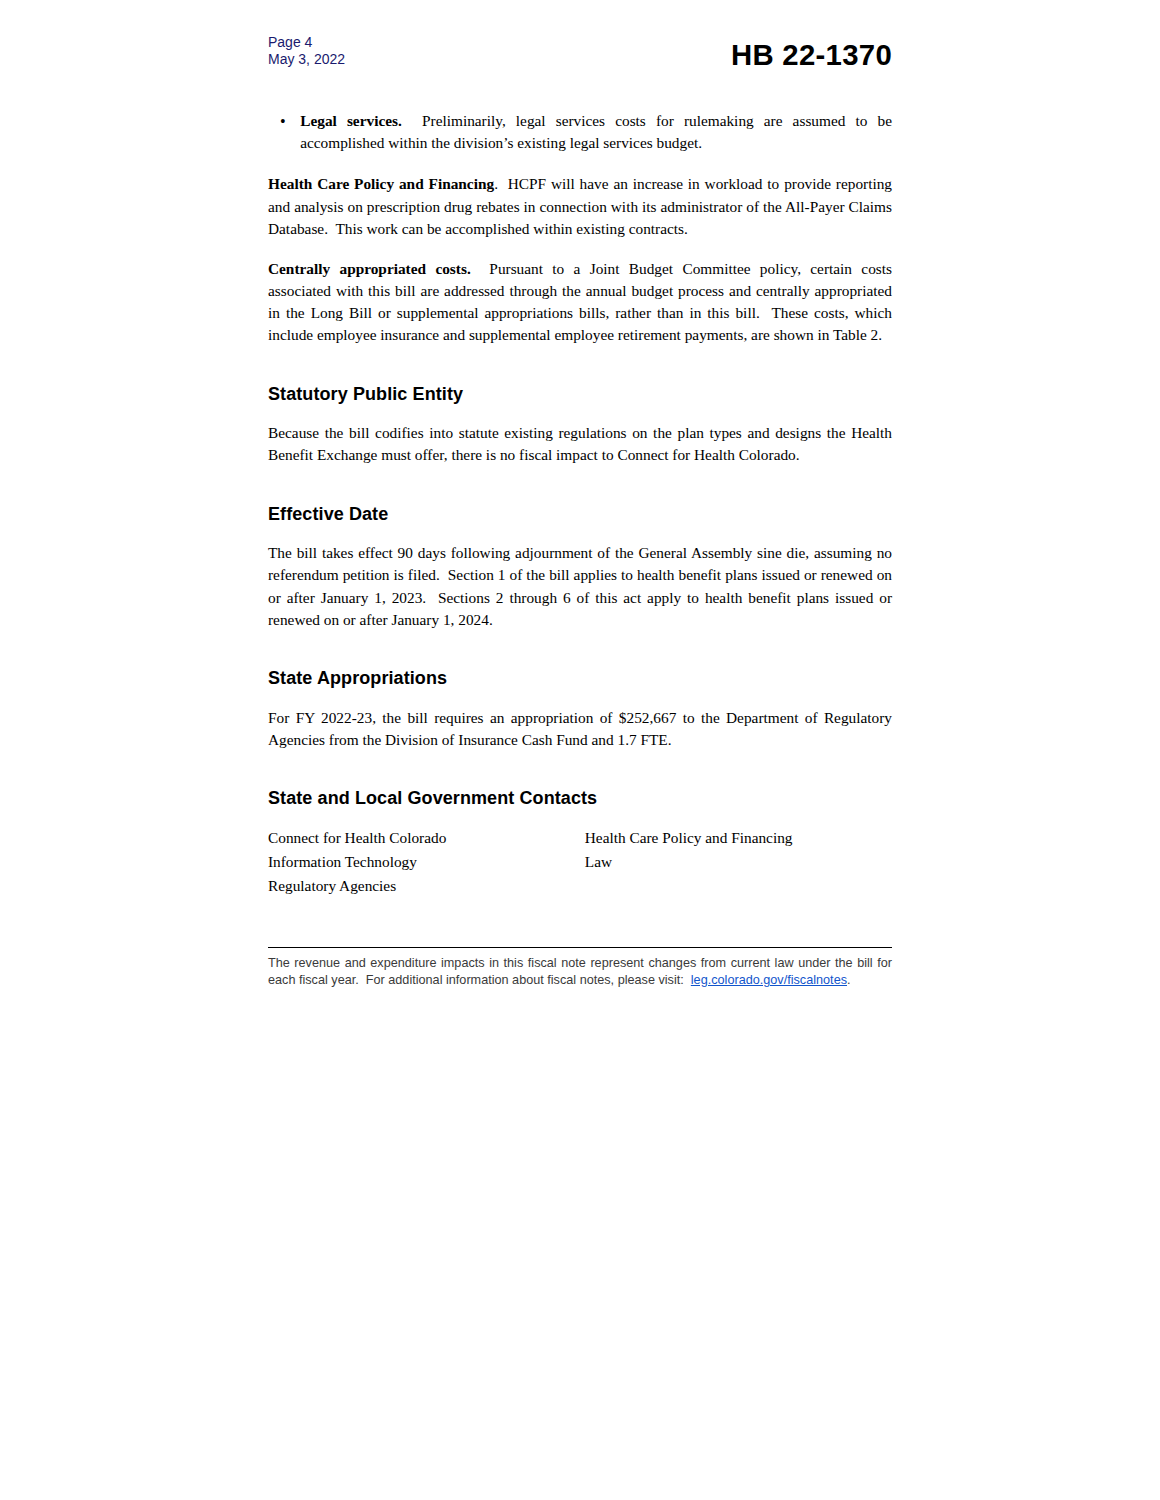Page 4
May 3, 2022
HB 22-1370
Legal services. Preliminarily, legal services costs for rulemaking are assumed to be accomplished within the division’s existing legal services budget.
Health Care Policy and Financing. HCPF will have an increase in workload to provide reporting and analysis on prescription drug rebates in connection with its administrator of the All-Payer Claims Database. This work can be accomplished within existing contracts.
Centrally appropriated costs. Pursuant to a Joint Budget Committee policy, certain costs associated with this bill are addressed through the annual budget process and centrally appropriated in the Long Bill or supplemental appropriations bills, rather than in this bill. These costs, which include employee insurance and supplemental employee retirement payments, are shown in Table 2.
Statutory Public Entity
Because the bill codifies into statute existing regulations on the plan types and designs the Health Benefit Exchange must offer, there is no fiscal impact to Connect for Health Colorado.
Effective Date
The bill takes effect 90 days following adjournment of the General Assembly sine die, assuming no referendum petition is filed. Section 1 of the bill applies to health benefit plans issued or renewed on or after January 1, 2023. Sections 2 through 6 of this act apply to health benefit plans issued or renewed on or after January 1, 2024.
State Appropriations
For FY 2022-23, the bill requires an appropriation of $252,667 to the Department of Regulatory Agencies from the Division of Insurance Cash Fund and 1.7 FTE.
State and Local Government Contacts
Connect for Health Colorado
Health Care Policy and Financing
Information Technology
Law
Regulatory Agencies
The revenue and expenditure impacts in this fiscal note represent changes from current law under the bill for each fiscal year. For additional information about fiscal notes, please visit: leg.colorado.gov/fiscalnotes.